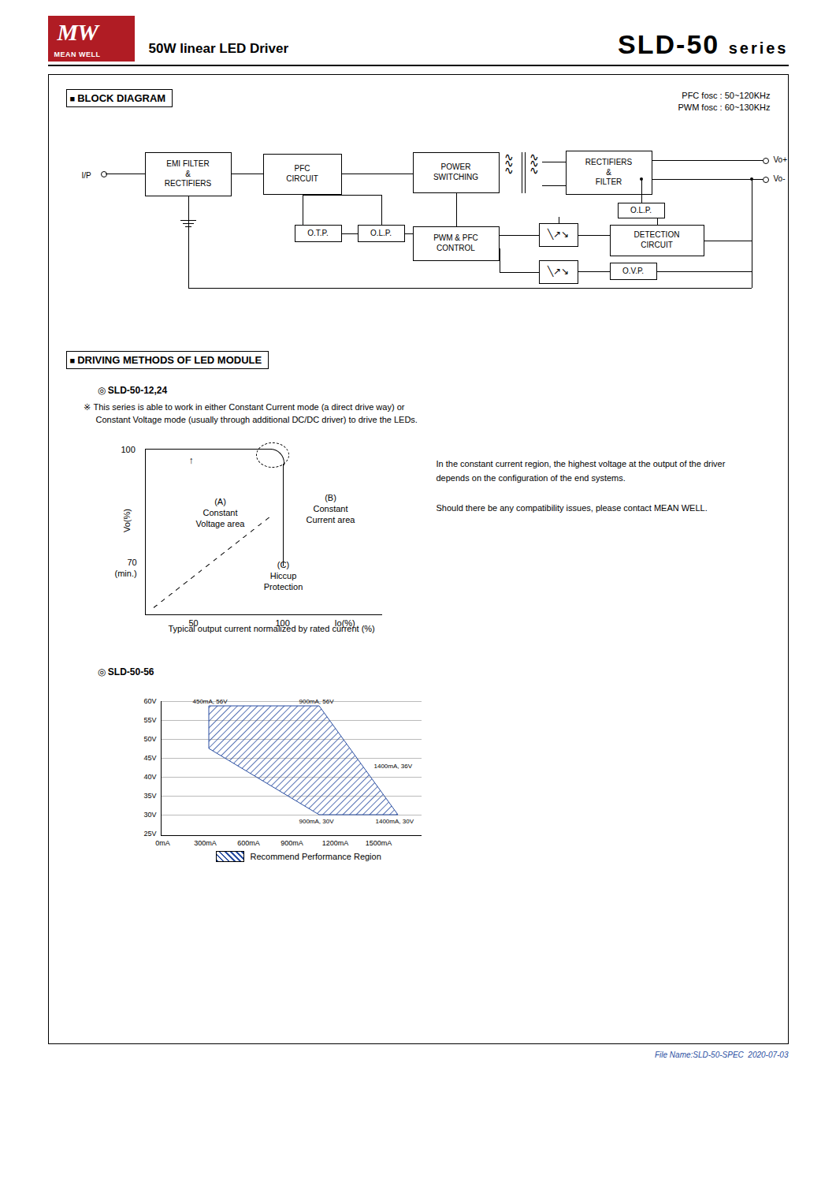MW
MEAN WELL
50W linear LED Driver
SLD-50 series
BLOCK DIAGRAM
PFC fosc : 50~120KHz
PWM fosc : 60~130KHz
I/P
EMI FILTER
&
RECTIFIERS
PFC
CIRCUIT
POWER
SWITCHING
∿
∿
∿
∿
∿
∿
RECTIFIERS
&
FILTER
Vo+
Vo-
O.L.P.
DETECTION
CIRCUIT
O.T.P.
O.L.P.
PWM & PFC
CONTROL
╲↗↘
╲↗↘
O.V.P.
DRIVING METHODS OF LED MODULE
SLD-50-12,24
※This series is able to work in either Constant Current mode (a direct drive way) or
Constant Voltage mode (usually through additional DC/DC driver) to drive the LEDs.
100
70
(min.)
Vo(%)
↑
(A)
Constant
Voltage area
(B)
Constant
Current area
(C)
Hiccup
Protection
50
100
Io(%)
In the constant current region, the highest voltage at the output of the driver
depends on the configuration of the end systems.
Should there be any compatibility issues, please contact MEAN WELL.
Typical output current normalized by rated current (%)
SLD-50-56
450mA, 56V
900mA, 56V
1400mA, 36V
900mA, 30V
1400mA, 30V
60V
55V
50V
45V
40V
35V
30V
25V
0mA
300mA
600mA
900mA
1200mA
1500mA
Recommend Performance Region
File Name:SLD-50-SPEC 2020-07-03